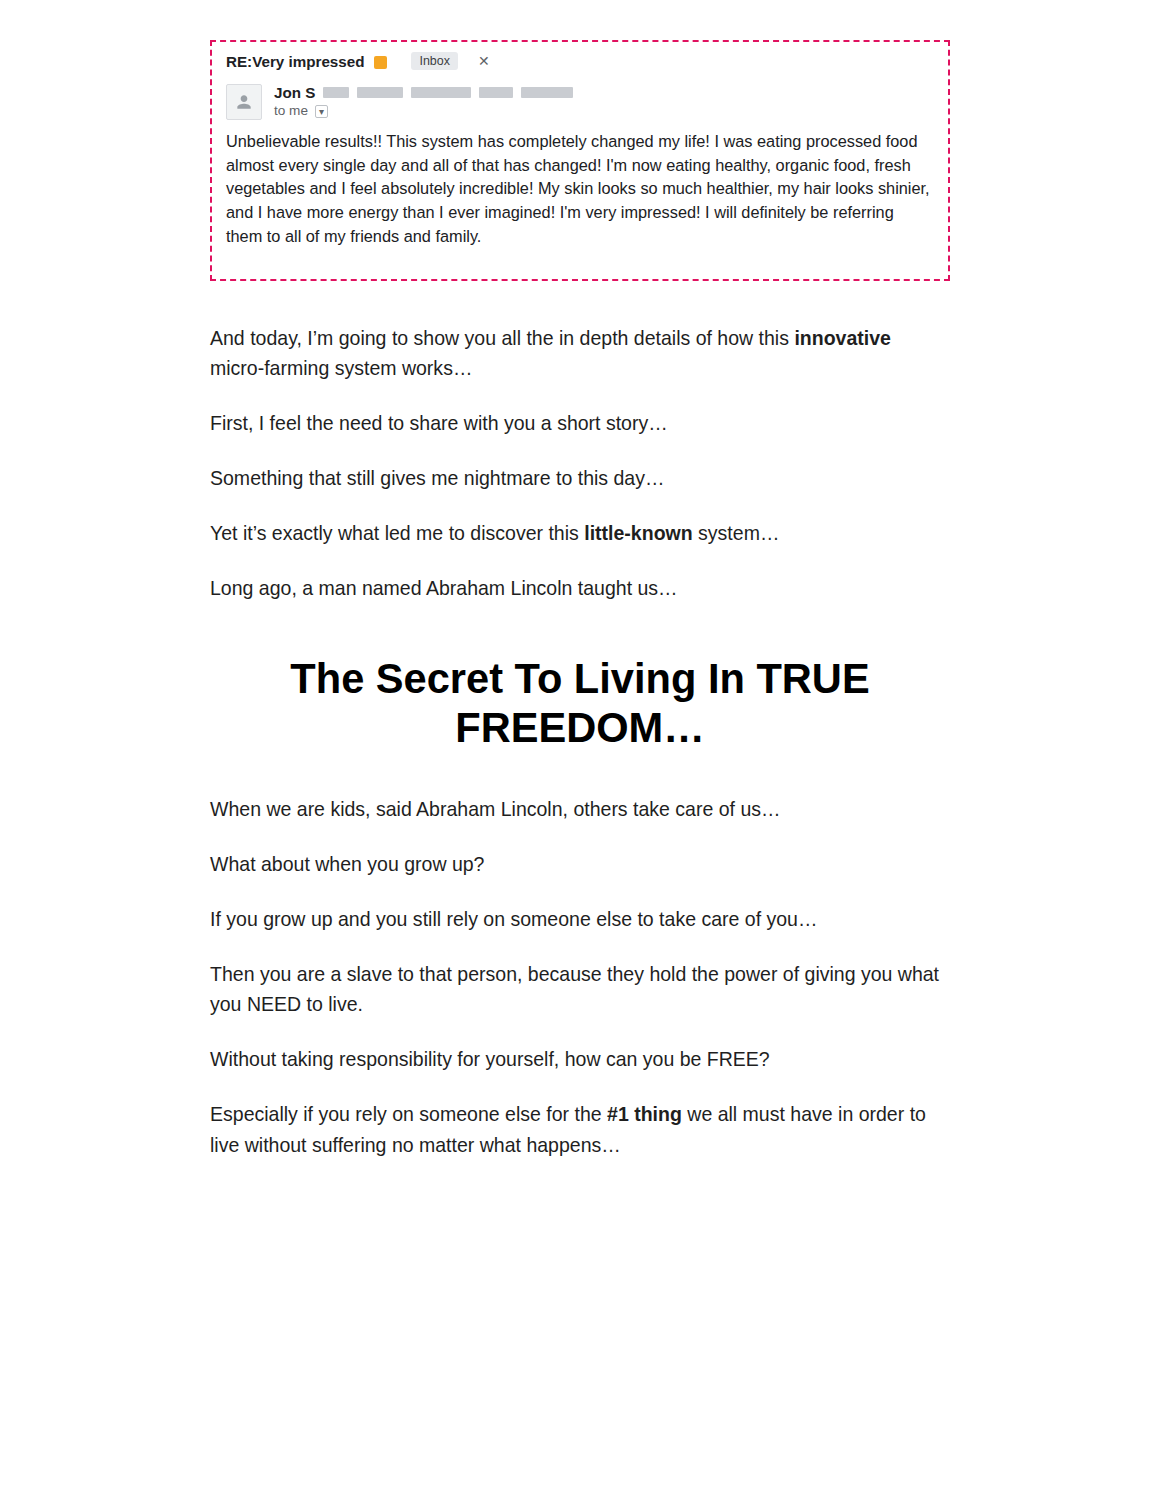RE:Very impressed Inbox ✕
Jon S
to me ▾
Unbelievable results!! This system has completely changed my life! I was eating processed food almost every single day and all of that has changed! I'm now eating healthy, organic food, fresh vegetables and I feel absolutely incredible! My skin looks so much healthier, my hair looks shinier, and I have more energy than I ever imagined! I'm very impressed! I will definitely be referring them to all of my friends and family.
And today, I’m going to show you all the in depth details of how this innovative micro-farming system works…
First, I feel the need to share with you a short story…
Something that still gives me nightmare to this day…
Yet it’s exactly what led me to discover this little-known system…
Long ago, a man named Abraham Lincoln taught us…
The Secret To Living In TRUE FREEDOM…
When we are kids, said Abraham Lincoln, others take care of us…
What about when you grow up?
If you grow up and you still rely on someone else to take care of you…
Then you are a slave to that person, because they hold the power of giving you what you NEED to live.
Without taking responsibility for yourself, how can you be FREE?
Especially if you rely on someone else for the #1 thing we all must have in order to live without suffering no matter what happens…